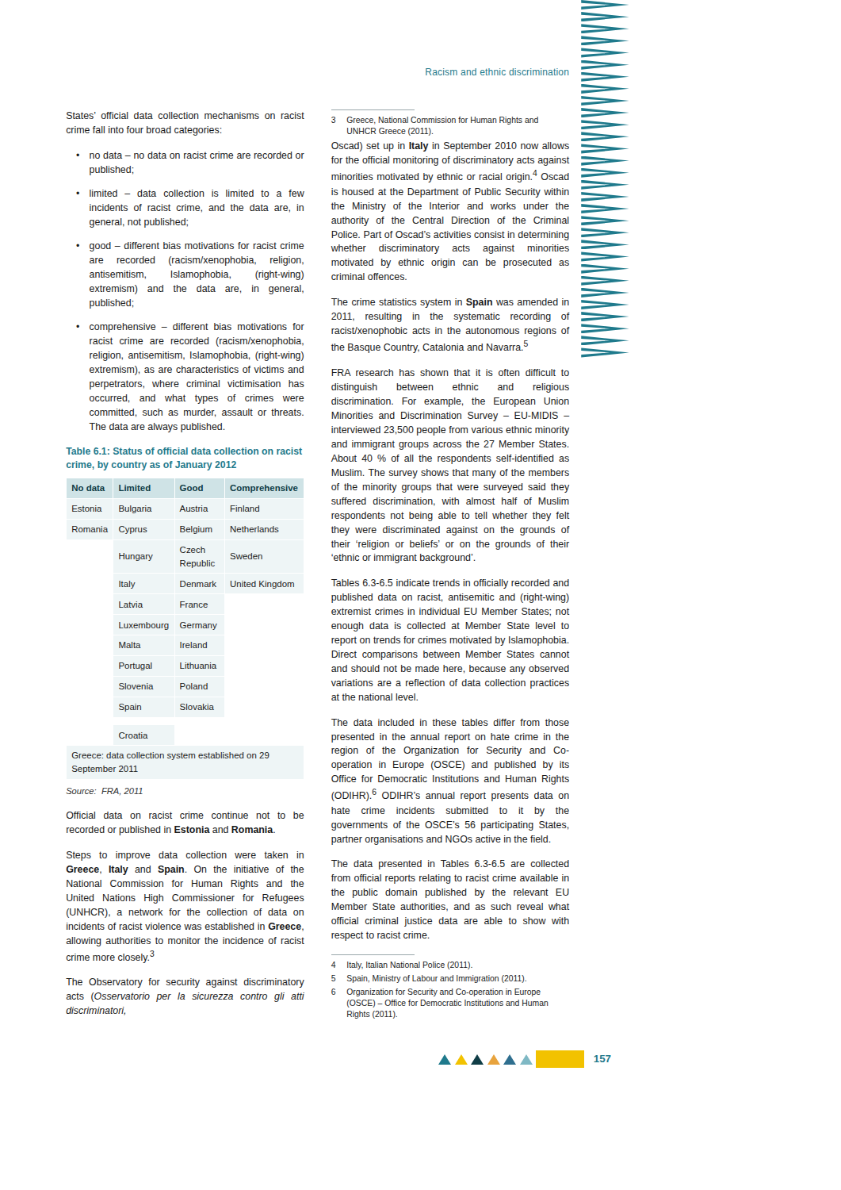Racism and ethnic discrimination
States’ official data collection mechanisms on racist crime fall into four broad categories:
no data – no data on racist crime are recorded or published;
limited – data collection is limited to a few incidents of racist crime, and the data are, in general, not published;
good – different bias motivations for racist crime are recorded (racism/xenophobia, religion, antisemitism, Islamophobia, (right-wing) extremism) and the data are, in general, published;
comprehensive – different bias motivations for racist crime are recorded (racism/xenophobia, religion, antisemitism, Islamophobia, (right-wing) extremism), as are characteristics of victims and perpetrators, where criminal victimisation has occurred, and what types of crimes were committed, such as murder, assault or threats. The data are always published.
Table 6.1: Status of official data collection on racist crime, by country as of January 2012
| No data | Limited | Good | Comprehensive |
| --- | --- | --- | --- |
| Estonia | Bulgaria | Austria | Finland |
| Romania | Cyprus | Belgium | Netherlands |
| | Hungary | Czech Republic | Sweden |
| | Italy | Denmark | United Kingdom |
| | Latvia | France | |
| | Luxembourg | Germany | |
| | Malta | Ireland | |
| | Portugal | Lithuania | |
| | Slovenia | Poland | |
| | Spain | Slovakia | |
| | Croatia | | |
| Greece: data collection system established on 29 September 2011 |
Source: FRA, 2011
Official data on racist crime continue not to be recorded or published in Estonia and Romania.
Steps to improve data collection were taken in Greece, Italy and Spain. On the initiative of the National Commission for Human Rights and the United Nations High Commissioner for Refugees (UNHCR), a network for the collection of data on incidents of racist violence was established in Greece, allowing authorities to monitor the incidence of racist crime more closely.3
The Observatory for security against discriminatory acts (Osservatorio per la sicurezza contro gli atti discriminatori,
3 Greece, National Commission for Human Rights and UNHCR Greece (2011).
Oscad) set up in Italy in September 2010 now allows for the official monitoring of discriminatory acts against minorities motivated by ethnic or racial origin.4 Oscad is housed at the Department of Public Security within the Ministry of the Interior and works under the authority of the Central Direction of the Criminal Police. Part of Oscad’s activities consist in determining whether discriminatory acts against minorities motivated by ethnic origin can be prosecuted as criminal offences.
The crime statistics system in Spain was amended in 2011, resulting in the systematic recording of racist/xenophobic acts in the autonomous regions of the Basque Country, Catalonia and Navarra.5
FRA research has shown that it is often difficult to distinguish between ethnic and religious discrimination. For example, the European Union Minorities and Discrimination Survey – EU-MIDIS – interviewed 23,500 people from various ethnic minority and immigrant groups across the 27 Member States. About 40 % of all the respondents self-identified as Muslim. The survey shows that many of the members of the minority groups that were surveyed said they suffered discrimination, with almost half of Muslim respondents not being able to tell whether they felt they were discriminated against on the grounds of their ‘religion or beliefs’ or on the grounds of their ‘ethnic or immigrant background’.
Tables 6.3-6.5 indicate trends in officially recorded and published data on racist, antisemitic and (right-wing) extremist crimes in individual EU Member States; not enough data is collected at Member State level to report on trends for crimes motivated by Islamophobia. Direct comparisons between Member States cannot and should not be made here, because any observed variations are a reflection of data collection practices at the national level.
The data included in these tables differ from those presented in the annual report on hate crime in the region of the Organization for Security and Co-operation in Europe (OSCE) and published by its Office for Democratic Institutions and Human Rights (ODIHR).6 ODIHR’s annual report presents data on hate crime incidents submitted to it by the governments of the OSCE’s 56 participating States, partner organisations and NGOs active in the field.
The data presented in Tables 6.3-6.5 are collected from official reports relating to racist crime available in the public domain published by the relevant EU Member State authorities, and as such reveal what official criminal justice data are able to show with respect to racist crime.
4 Italy, Italian National Police (2011).
5 Spain, Ministry of Labour and Immigration (2011).
6 Organization for Security and Co-operation in Europe (OSCE) – Office for Democratic Institutions and Human Rights (2011).
157